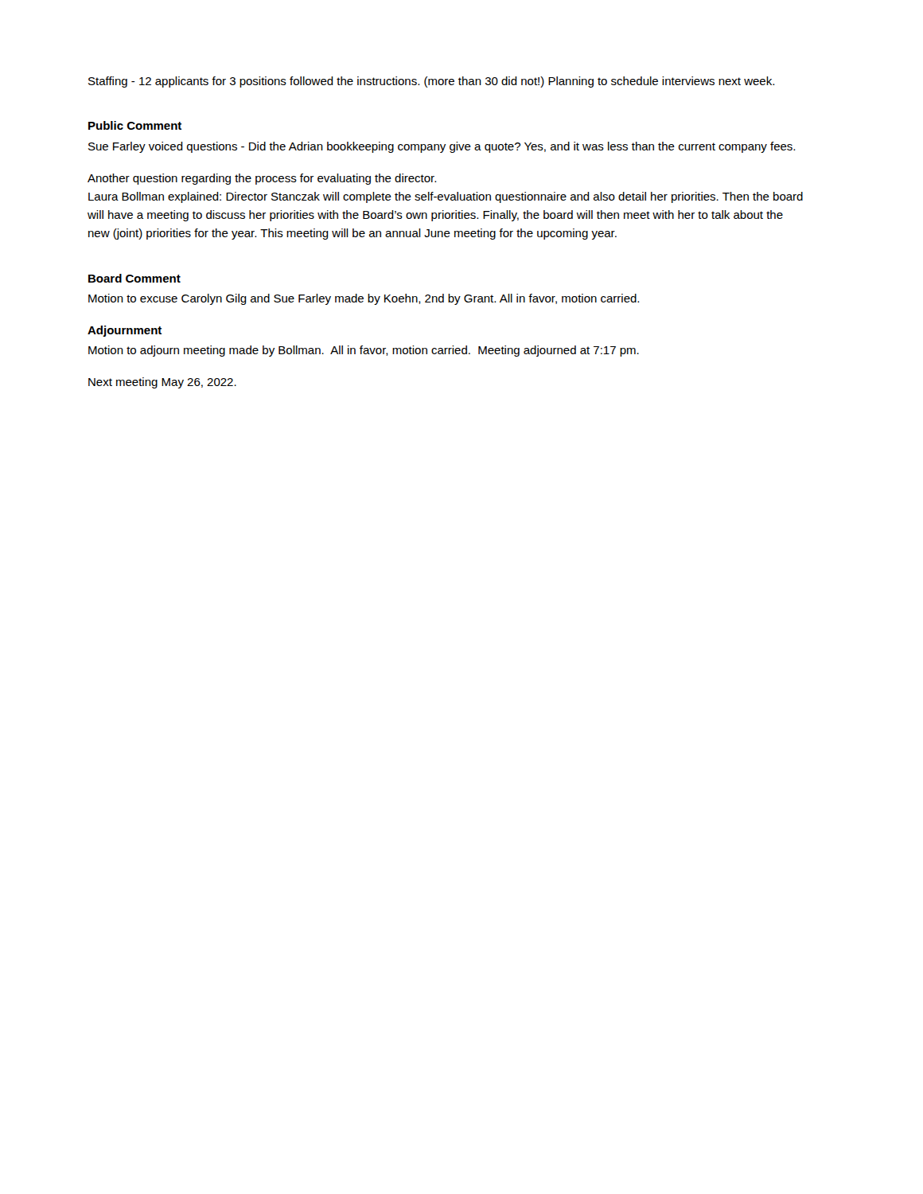Staffing - 12 applicants for 3 positions followed the instructions. (more than 30 did not!) Planning to schedule interviews next week.
Public Comment
Sue Farley voiced questions - Did the Adrian bookkeeping company give a quote? Yes, and it was less than the current company fees.
Another question regarding the process for evaluating the director.
Laura Bollman explained: Director Stanczak will complete the self-evaluation questionnaire and also detail her priorities. Then the board will have a meeting to discuss her priorities with the Board’s own priorities. Finally, the board will then meet with her to talk about the new (joint) priorities for the year. This meeting will be an annual June meeting for the upcoming year.
Board Comment
Motion to excuse Carolyn Gilg and Sue Farley made by Koehn, 2nd by Grant. All in favor, motion carried.
Adjournment
Motion to adjourn meeting made by Bollman. All in favor, motion carried. Meeting adjourned at 7:17 pm.
Next meeting May 26, 2022.